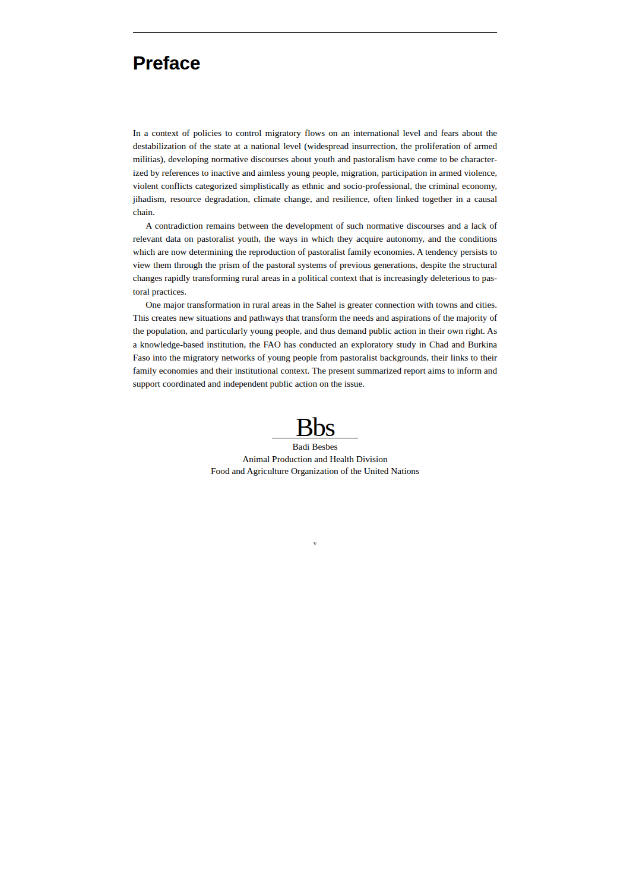Preface
In a context of policies to control migratory flows on an international level and fears about the destabilization of the state at a national level (widespread insurrection, the proliferation of armed militias), developing normative discourses about youth and pastoralism have come to be characterized by references to inactive and aimless young people, migration, participation in armed violence, violent conflicts categorized simplistically as ethnic and socio-professional, the criminal economy, jihadism, resource degradation, climate change, and resilience, often linked together in a causal chain.
A contradiction remains between the development of such normative discourses and a lack of relevant data on pastoralist youth, the ways in which they acquire autonomy, and the conditions which are now determining the reproduction of pastoralist family economies. A tendency persists to view them through the prism of the pastoral systems of previous generations, despite the structural changes rapidly transforming rural areas in a political context that is increasingly deleterious to pastoral practices.
One major transformation in rural areas in the Sahel is greater connection with towns and cities. This creates new situations and pathways that transform the needs and aspirations of the majority of the population, and particularly young people, and thus demand public action in their own right. As a knowledge-based institution, the FAO has conducted an exploratory study in Chad and Burkina Faso into the migratory networks of young people from pastoralist backgrounds, their links to their family economies and their institutional context. The present summarized report aims to inform and support coordinated and independent public action on the issue.
Bbs Badi Besbes Animal Production and Health Division Food and Agriculture Organization of the United Nations
v